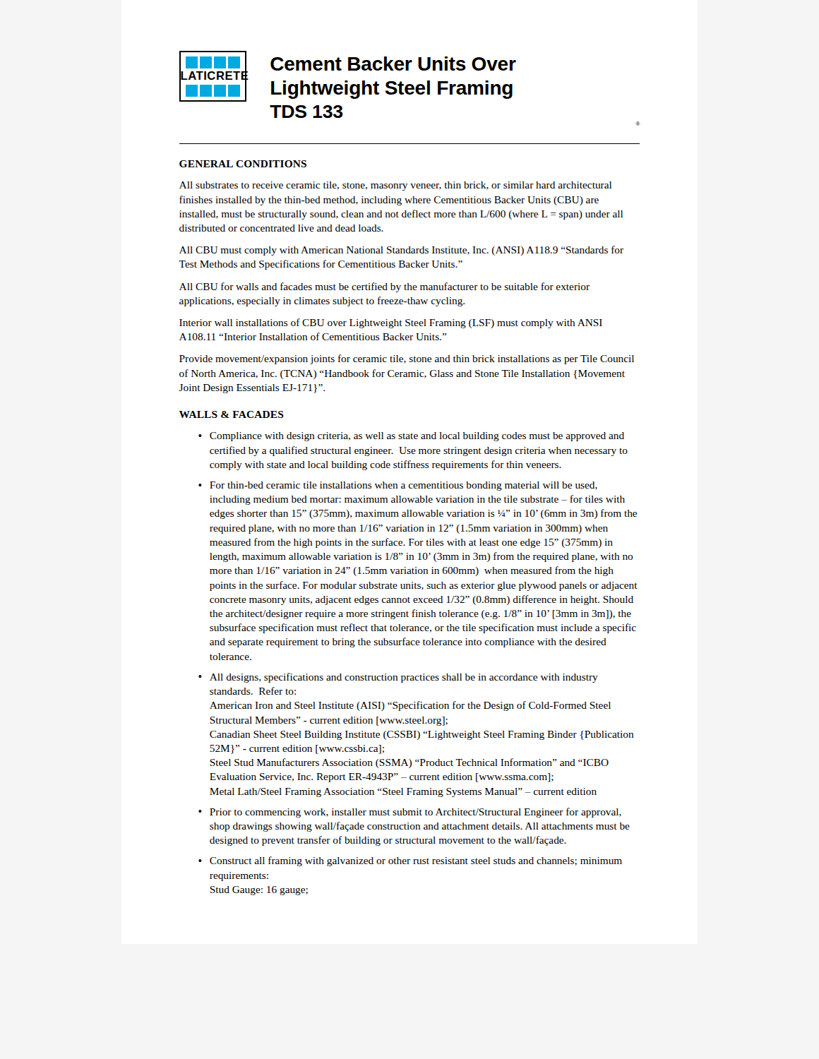LATICRETE
Cement Backer Units Over Lightweight Steel Framing TDS 133
®
GENERAL CONDITIONS
All substrates to receive ceramic tile, stone, masonry veneer, thin brick, or similar hard architectural finishes installed by the thin-bed method, including where Cementitious Backer Units (CBU) are installed, must be structurally sound, clean and not deflect more than L/600 (where L = span) under all distributed or concentrated live and dead loads.
All CBU must comply with American National Standards Institute, Inc. (ANSI) A118.9 “Standards for Test Methods and Specifications for Cementitious Backer Units.”
All CBU for walls and facades must be certified by the manufacturer to be suitable for exterior applications, especially in climates subject to freeze-thaw cycling.
Interior wall installations of CBU over Lightweight Steel Framing (LSF) must comply with ANSI A108.11 “Interior Installation of Cementitious Backer Units.”
Provide movement/expansion joints for ceramic tile, stone and thin brick installations as per Tile Council of North America, Inc. (TCNA) “Handbook for Ceramic, Glass and Stone Tile Installation {Movement Joint Design Essentials EJ-171}”.
WALLS & FACADES
Compliance with design criteria, as well as state and local building codes must be approved and certified by a qualified structural engineer. Use more stringent design criteria when necessary to comply with state and local building code stiffness requirements for thin veneers.
For thin-bed ceramic tile installations when a cementitious bonding material will be used, including medium bed mortar: maximum allowable variation in the tile substrate – for tiles with edges shorter than 15” (375mm), maximum allowable variation is ¼” in 10’ (6mm in 3m) from the required plane, with no more than 1/16” variation in 12” (1.5mm variation in 300mm) when measured from the high points in the surface. For tiles with at least one edge 15” (375mm) in length, maximum allowable variation is 1/8” in 10’ (3mm in 3m) from the required plane, with no more than 1/16” variation in 24” (1.5mm variation in 600mm) when measured from the high points in the surface. For modular substrate units, such as exterior glue plywood panels or adjacent concrete masonry units, adjacent edges cannot exceed 1/32” (0.8mm) difference in height. Should the architect/designer require a more stringent finish tolerance (e.g. 1/8” in 10’ [3mm in 3m]), the subsurface specification must reflect that tolerance, or the tile specification must include a specific and separate requirement to bring the subsurface tolerance into compliance with the desired tolerance.
All designs, specifications and construction practices shall be in accordance with industry standards. Refer to: American Iron and Steel Institute (AISI) “Specification for the Design of Cold-Formed Steel Structural Members” - current edition [www.steel.org]; Canadian Sheet Steel Building Institute (CSSBI) “Lightweight Steel Framing Binder {Publication 52M}” - current edition [www.cssbi.ca]; Steel Stud Manufacturers Association (SSMA) “Product Technical Information” and “ICBO Evaluation Service, Inc. Report ER-4943P” – current edition [www.ssma.com]; Metal Lath/Steel Framing Association “Steel Framing Systems Manual” – current edition
Prior to commencing work, installer must submit to Architect/Structural Engineer for approval, shop drawings showing wall/façade construction and attachment details. All attachments must be designed to prevent transfer of building or structural movement to the wall/façade.
Construct all framing with galvanized or other rust resistant steel studs and channels; minimum requirements: Stud Gauge: 16 gauge;